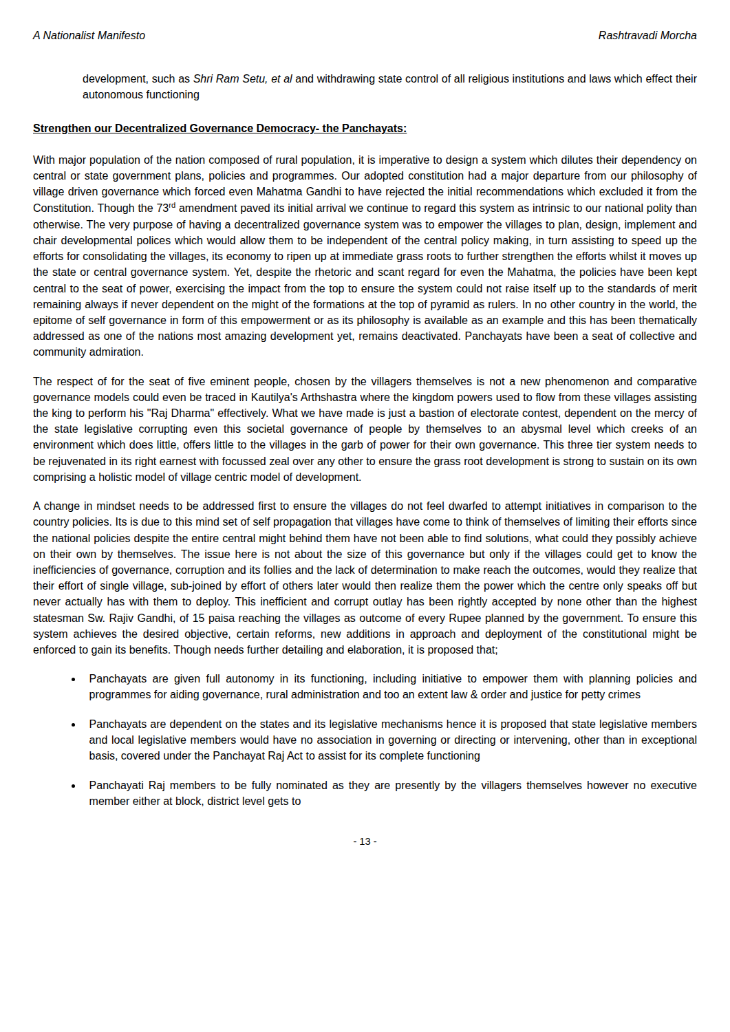A Nationalist Manifesto Rashtravadi Morcha
development, such as Shri Ram Setu, et al and withdrawing state control of all religious institutions and laws which effect their autonomous functioning
Strengthen our Decentralized Governance Democracy- the Panchayats:
With major population of the nation composed of rural population, it is imperative to design a system which dilutes their dependency on central or state government plans, policies and programmes. Our adopted constitution had a major departure from our philosophy of village driven governance which forced even Mahatma Gandhi to have rejected the initial recommendations which excluded it from the Constitution. Though the 73rd amendment paved its initial arrival we continue to regard this system as intrinsic to our national polity than otherwise. The very purpose of having a decentralized governance system was to empower the villages to plan, design, implement and chair developmental polices which would allow them to be independent of the central policy making, in turn assisting to speed up the efforts for consolidating the villages, its economy to ripen up at immediate grass roots to further strengthen the efforts whilst it moves up the state or central governance system. Yet, despite the rhetoric and scant regard for even the Mahatma, the policies have been kept central to the seat of power, exercising the impact from the top to ensure the system could not raise itself up to the standards of merit remaining always if never dependent on the might of the formations at the top of pyramid as rulers. In no other country in the world, the epitome of self governance in form of this empowerment or as its philosophy is available as an example and this has been thematically addressed as one of the nations most amazing development yet, remains deactivated. Panchayats have been a seat of collective and community admiration.
The respect of for the seat of five eminent people, chosen by the villagers themselves is not a new phenomenon and comparative governance models could even be traced in Kautilya's Arthshastra where the kingdom powers used to flow from these villages assisting the king to perform his "Raj Dharma" effectively. What we have made is just a bastion of electorate contest, dependent on the mercy of the state legislative corrupting even this societal governance of people by themselves to an abysmal level which creeks of an environment which does little, offers little to the villages in the garb of power for their own governance. This three tier system needs to be rejuvenated in its right earnest with focussed zeal over any other to ensure the grass root development is strong to sustain on its own comprising a holistic model of village centric model of development.
A change in mindset needs to be addressed first to ensure the villages do not feel dwarfed to attempt initiatives in comparison to the country policies. Its is due to this mind set of self propagation that villages have come to think of themselves of limiting their efforts since the national policies despite the entire central might behind them have not been able to find solutions, what could they possibly achieve on their own by themselves. The issue here is not about the size of this governance but only if the villages could get to know the inefficiencies of governance, corruption and its follies and the lack of determination to make reach the outcomes, would they realize that their effort of single village, sub-joined by effort of others later would then realize them the power which the centre only speaks off but never actually has with them to deploy. This inefficient and corrupt outlay has been rightly accepted by none other than the highest statesman Sw. Rajiv Gandhi, of 15 paisa reaching the villages as outcome of every Rupee planned by the government. To ensure this system achieves the desired objective, certain reforms, new additions in approach and deployment of the constitutional might be enforced to gain its benefits. Though needs further detailing and elaboration, it is proposed that;
Panchayats are given full autonomy in its functioning, including initiative to empower them with planning policies and programmes for aiding governance, rural administration and too an extent law & order and justice for petty crimes
Panchayats are dependent on the states and its legislative mechanisms hence it is proposed that state legislative members and local legislative members would have no association in governing or directing or intervening, other than in exceptional basis, covered under the Panchayat Raj Act to assist for its complete functioning
Panchayati Raj members to be fully nominated as they are presently by the villagers themselves however no executive member either at block, district level gets to
- 13 -